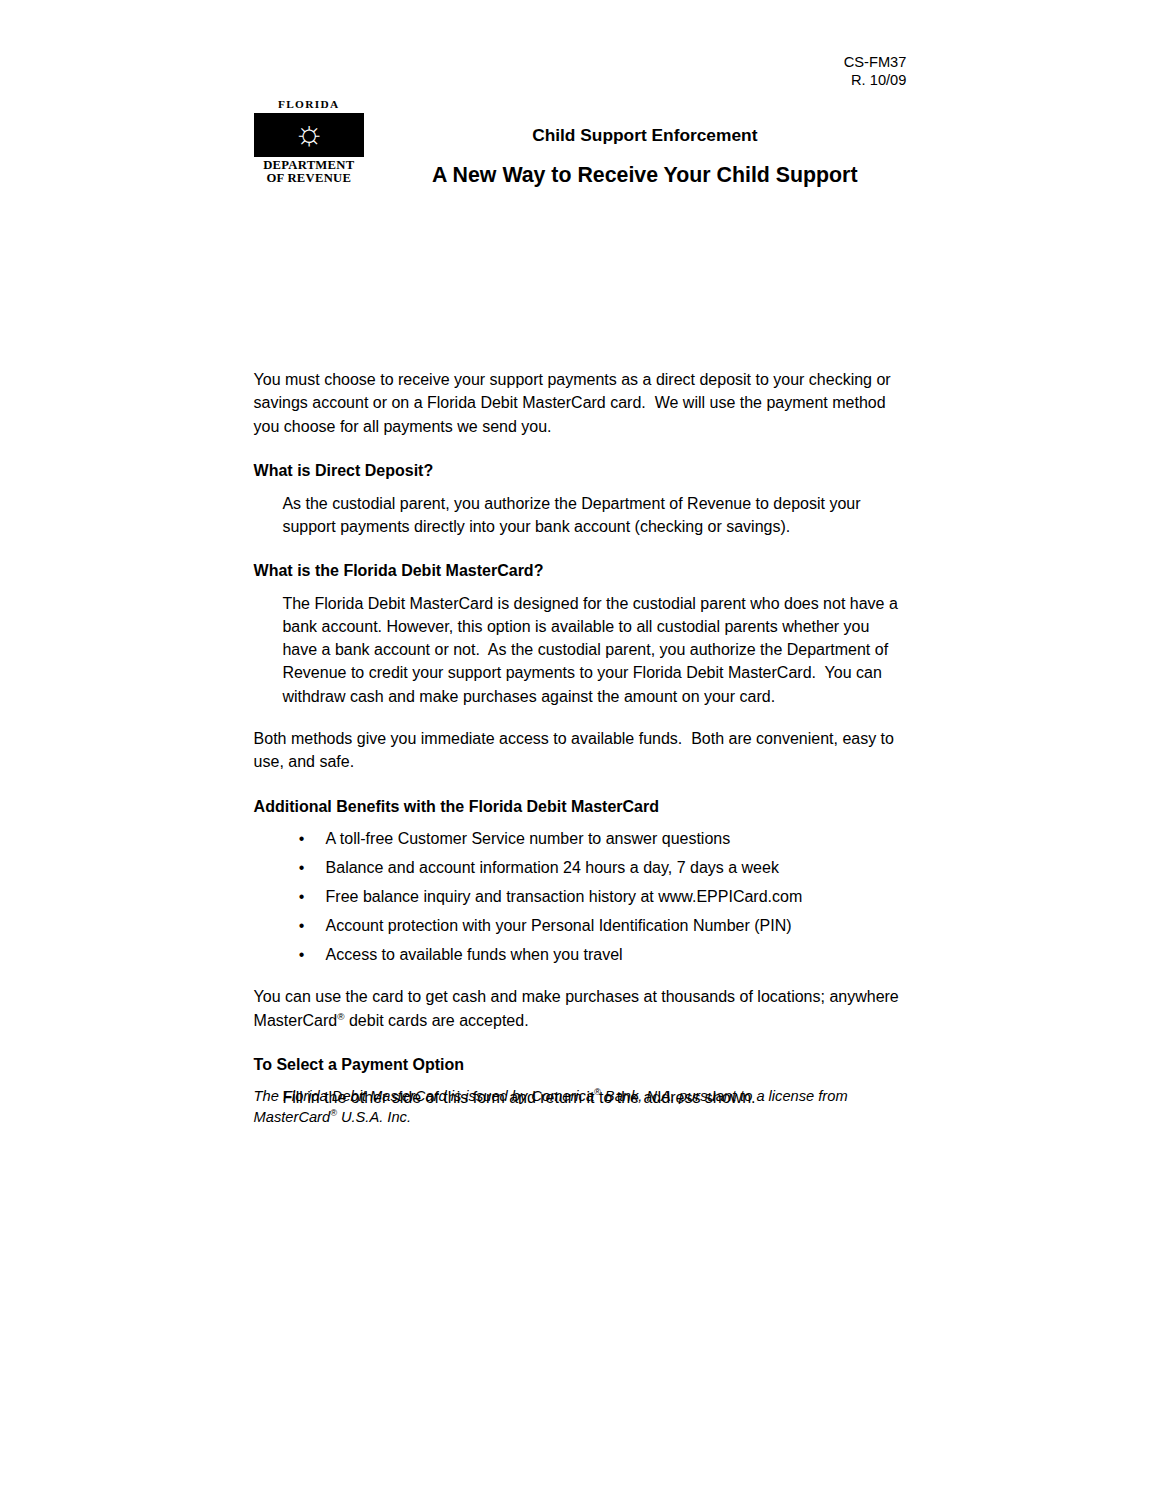CS-FM37
R. 10/09
FLORIDA
☼
DEPARTMENT OF REVENUE
Child Support Enforcement
A New Way to Receive Your Child Support
You must choose to receive your support payments as a direct deposit to your checking or savings account or on a Florida Debit MasterCard card. We will use the payment method you choose for all payments we send you.
What is Direct Deposit?
As the custodial parent, you authorize the Department of Revenue to deposit your support payments directly into your bank account (checking or savings).
What is the Florida Debit MasterCard?
The Florida Debit MasterCard is designed for the custodial parent who does not have a bank account. However, this option is available to all custodial parents whether you have a bank account or not. As the custodial parent, you authorize the Department of Revenue to credit your support payments to your Florida Debit MasterCard. You can withdraw cash and make purchases against the amount on your card.
Both methods give you immediate access to available funds. Both are convenient, easy to use, and safe.
Additional Benefits with the Florida Debit MasterCard
A toll-free Customer Service number to answer questions
Balance and account information 24 hours a day, 7 days a week
Free balance inquiry and transaction history at www.EPPICard.com
Account protection with your Personal Identification Number (PIN)
Access to available funds when you travel
You can use the card to get cash and make purchases at thousands of locations; anywhere MasterCard® debit cards are accepted.
To Select a Payment Option
Fill in the other side of this form and return it to the address shown.
The Florida Debit MasterCard is issued by Comerica® Bank, N.A. pursuant to a license from MasterCard® U.S.A. Inc.